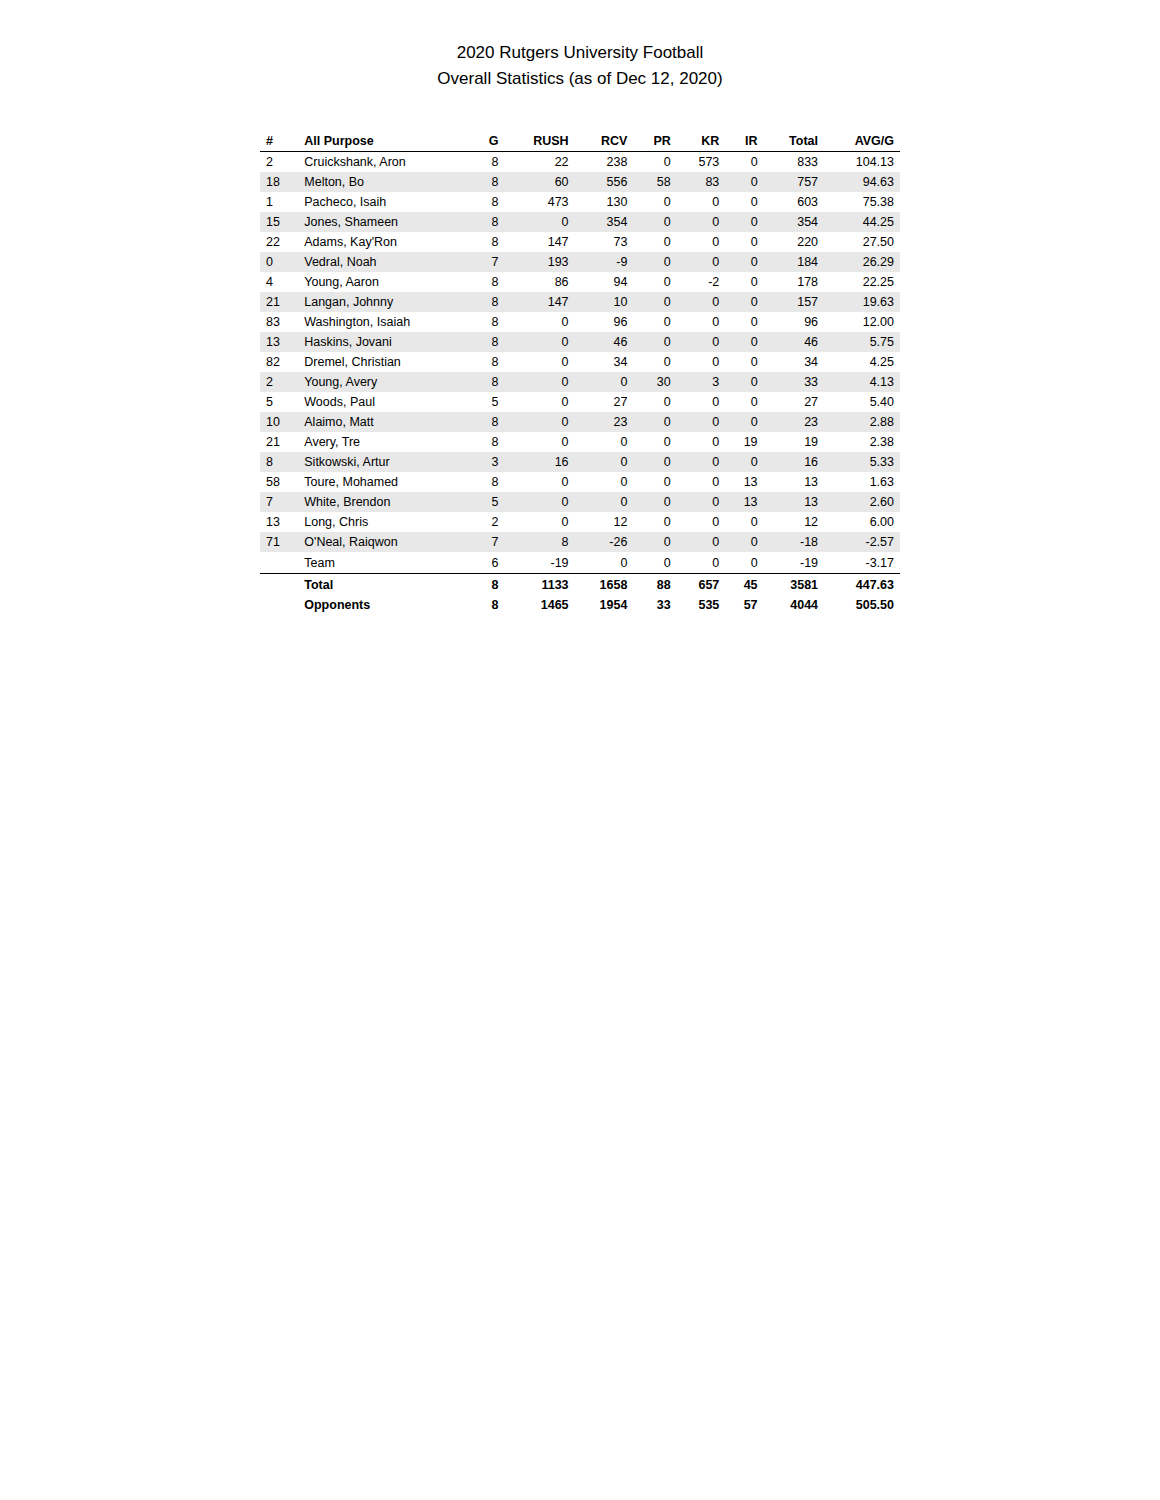2020 Rutgers University Football
Overall Statistics (as of Dec 12, 2020)
| # | All Purpose | G | RUSH | RCV | PR | KR | IR | Total | AVG/G |
| --- | --- | --- | --- | --- | --- | --- | --- | --- | --- |
| 2 | Cruickshank, Aron | 8 | 22 | 238 | 0 | 573 | 0 | 833 | 104.13 |
| 18 | Melton, Bo | 8 | 60 | 556 | 58 | 83 | 0 | 757 | 94.63 |
| 1 | Pacheco, Isaih | 8 | 473 | 130 | 0 | 0 | 0 | 603 | 75.38 |
| 15 | Jones, Shameen | 8 | 0 | 354 | 0 | 0 | 0 | 354 | 44.25 |
| 22 | Adams, Kay'Ron | 8 | 147 | 73 | 0 | 0 | 0 | 220 | 27.50 |
| 0 | Vedral, Noah | 7 | 193 | -9 | 0 | 0 | 0 | 184 | 26.29 |
| 4 | Young, Aaron | 8 | 86 | 94 | 0 | -2 | 0 | 178 | 22.25 |
| 21 | Langan, Johnny | 8 | 147 | 10 | 0 | 0 | 0 | 157 | 19.63 |
| 83 | Washington, Isaiah | 8 | 0 | 96 | 0 | 0 | 0 | 96 | 12.00 |
| 13 | Haskins, Jovani | 8 | 0 | 46 | 0 | 0 | 0 | 46 | 5.75 |
| 82 | Dremel, Christian | 8 | 0 | 34 | 0 | 0 | 0 | 34 | 4.25 |
| 2 | Young, Avery | 8 | 0 | 0 | 30 | 3 | 0 | 33 | 4.13 |
| 5 | Woods, Paul | 5 | 0 | 27 | 0 | 0 | 0 | 27 | 5.40 |
| 10 | Alaimo, Matt | 8 | 0 | 23 | 0 | 0 | 0 | 23 | 2.88 |
| 21 | Avery, Tre | 8 | 0 | 0 | 0 | 0 | 19 | 19 | 2.38 |
| 8 | Sitkowski, Artur | 3 | 16 | 0 | 0 | 0 | 0 | 16 | 5.33 |
| 58 | Toure, Mohamed | 8 | 0 | 0 | 0 | 0 | 13 | 13 | 1.63 |
| 7 | White, Brendon | 5 | 0 | 0 | 0 | 0 | 13 | 13 | 2.60 |
| 13 | Long, Chris | 2 | 0 | 12 | 0 | 0 | 0 | 12 | 6.00 |
| 71 | O'Neal, Raiqwon | 7 | 8 | -26 | 0 | 0 | 0 | -18 | -2.57 |
| | Team | 6 | -19 | 0 | 0 | 0 | 0 | -19 | -3.17 |
| | Total | 8 | 1133 | 1658 | 88 | 657 | 45 | 3581 | 447.63 |
| | Opponents | 8 | 1465 | 1954 | 33 | 535 | 57 | 4044 | 505.50 |